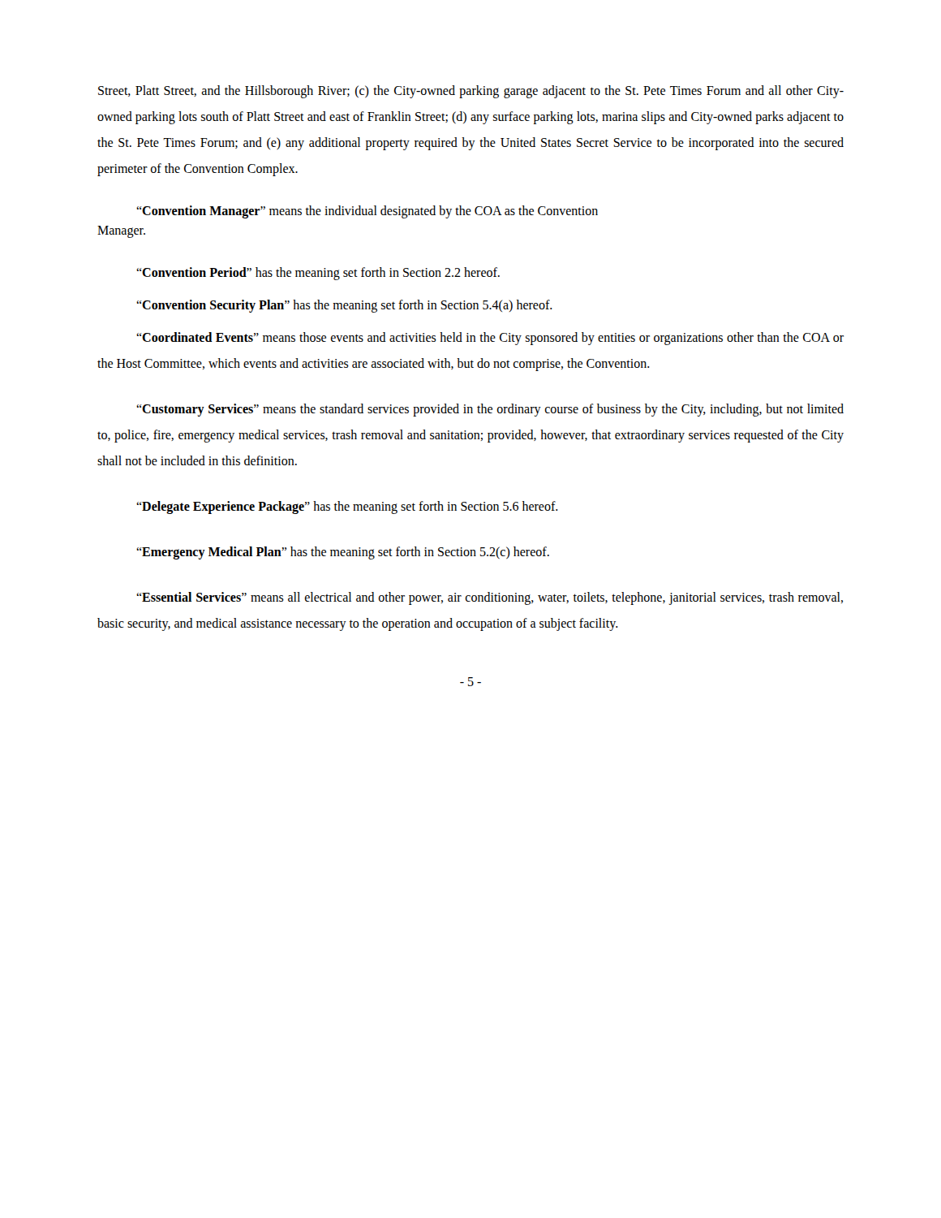Street, Platt Street, and the Hillsborough River; (c) the City-owned parking garage adjacent to the St. Pete Times Forum and all other City-owned parking lots south of Platt Street and east of Franklin Street; (d) any surface parking lots, marina slips and City-owned parks adjacent to the St. Pete Times Forum; and (e) any additional property required by the United States Secret Service to be incorporated into the secured perimeter of the Convention Complex.
“Convention Manager” means the individual designated by the COA as the Convention Manager.
“Convention Period” has the meaning set forth in Section 2.2 hereof.
“Convention Security Plan” has the meaning set forth in Section 5.4(a) hereof.
“Coordinated Events” means those events and activities held in the City sponsored by entities or organizations other than the COA or the Host Committee, which events and activities are associated with, but do not comprise, the Convention.
“Customary Services” means the standard services provided in the ordinary course of business by the City, including, but not limited to, police, fire, emergency medical services, trash removal and sanitation; provided, however, that extraordinary services requested of the City shall not be included in this definition.
“Delegate Experience Package” has the meaning set forth in Section 5.6 hereof.
“Emergency Medical Plan” has the meaning set forth in Section 5.2(c) hereof.
“Essential Services” means all electrical and other power, air conditioning, water, toilets, telephone, janitorial services, trash removal, basic security, and medical assistance necessary to the operation and occupation of a subject facility.
- 5 -